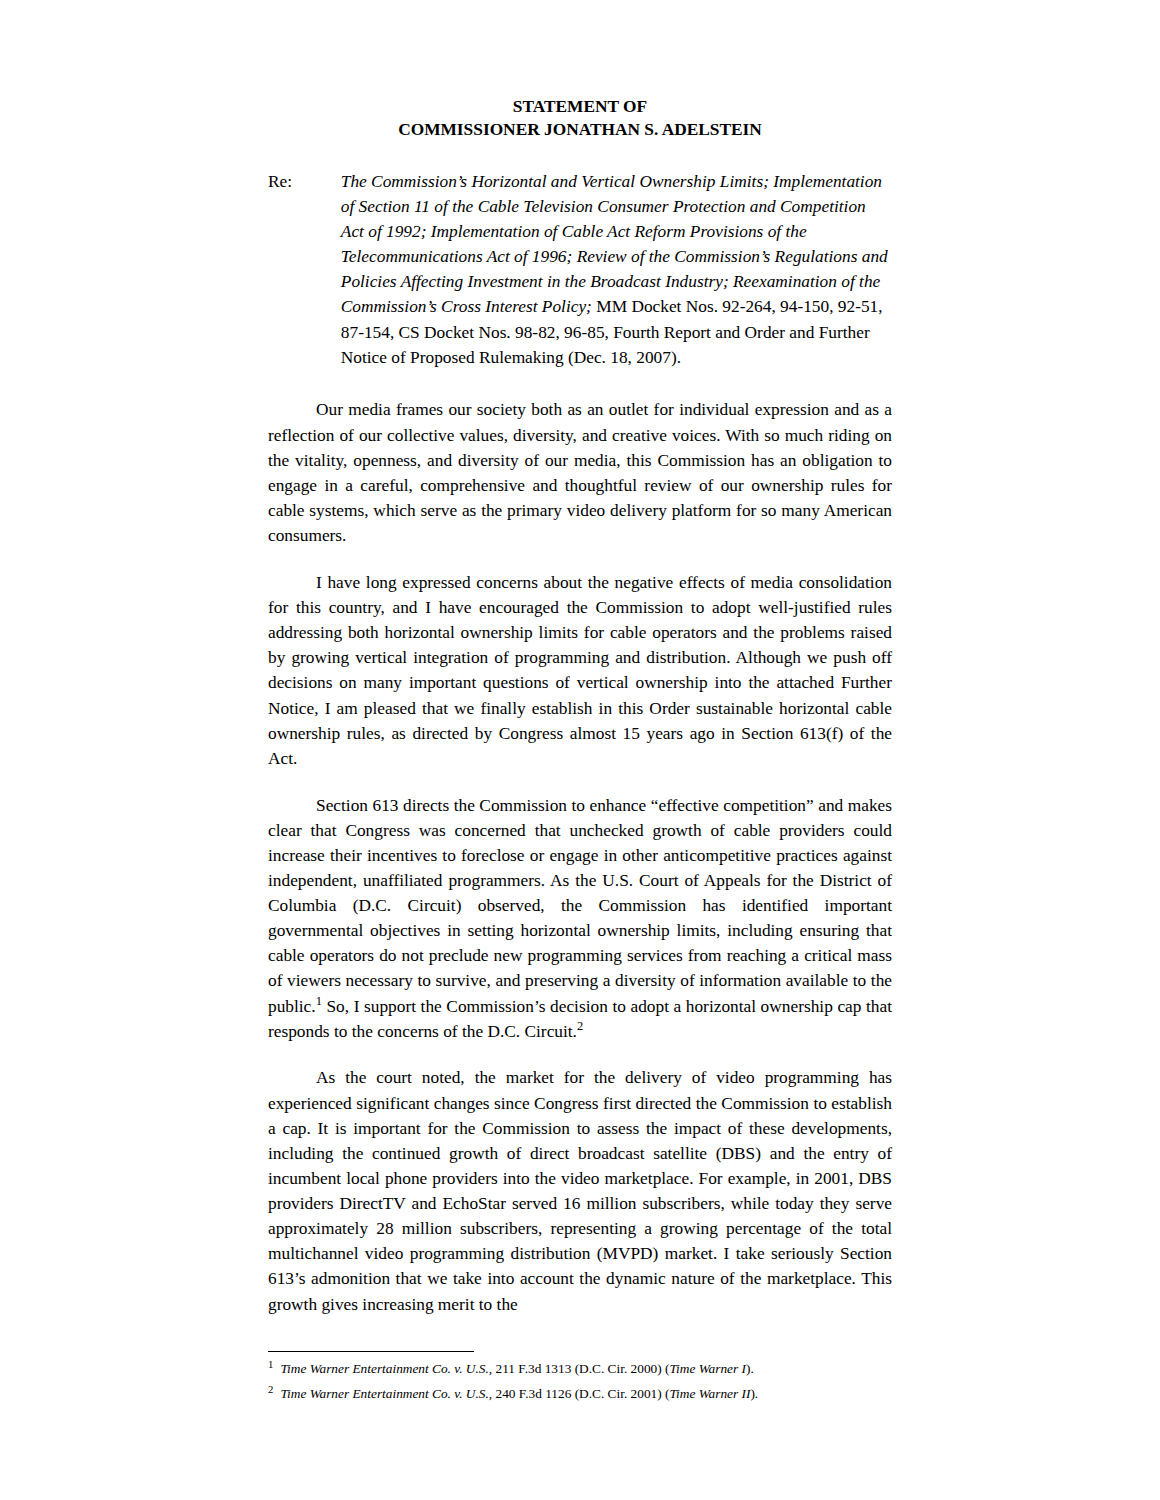STATEMENT OF
COMMISSIONER JONATHAN S. ADELSTEIN
Re:
The Commission’s Horizontal and Vertical Ownership Limits; Implementation of Section 11 of the Cable Television Consumer Protection and Competition Act of 1992; Implementation of Cable Act Reform Provisions of the Telecommunications Act of 1996; Review of the Commission’s Regulations and Policies Affecting Investment in the Broadcast Industry; Reexamination of the Commission’s Cross Interest Policy; MM Docket Nos. 92-264, 94-150, 92-51, 87-154, CS Docket Nos. 98-82, 96-85, Fourth Report and Order and Further Notice of Proposed Rulemaking (Dec. 18, 2007).
Our media frames our society both as an outlet for individual expression and as a reflection of our collective values, diversity, and creative voices. With so much riding on the vitality, openness, and diversity of our media, this Commission has an obligation to engage in a careful, comprehensive and thoughtful review of our ownership rules for cable systems, which serve as the primary video delivery platform for so many American consumers.
I have long expressed concerns about the negative effects of media consolidation for this country, and I have encouraged the Commission to adopt well-justified rules addressing both horizontal ownership limits for cable operators and the problems raised by growing vertical integration of programming and distribution. Although we push off decisions on many important questions of vertical ownership into the attached Further Notice, I am pleased that we finally establish in this Order sustainable horizontal cable ownership rules, as directed by Congress almost 15 years ago in Section 613(f) of the Act.
Section 613 directs the Commission to enhance “effective competition” and makes clear that Congress was concerned that unchecked growth of cable providers could increase their incentives to foreclose or engage in other anticompetitive practices against independent, unaffiliated programmers. As the U.S. Court of Appeals for the District of Columbia (D.C. Circuit) observed, the Commission has identified important governmental objectives in setting horizontal ownership limits, including ensuring that cable operators do not preclude new programming services from reaching a critical mass of viewers necessary to survive, and preserving a diversity of information available to the public.1 So, I support the Commission’s decision to adopt a horizontal ownership cap that responds to the concerns of the D.C. Circuit.2
As the court noted, the market for the delivery of video programming has experienced significant changes since Congress first directed the Commission to establish a cap. It is important for the Commission to assess the impact of these developments, including the continued growth of direct broadcast satellite (DBS) and the entry of incumbent local phone providers into the video marketplace. For example, in 2001, DBS providers DirectTV and EchoStar served 16 million subscribers, while today they serve approximately 28 million subscribers, representing a growing percentage of the total multichannel video programming distribution (MVPD) market. I take seriously Section 613’s admonition that we take into account the dynamic nature of the marketplace. This growth gives increasing merit to the
1 Time Warner Entertainment Co. v. U.S., 211 F.3d 1313 (D.C. Cir. 2000) (Time Warner I).
2 Time Warner Entertainment Co. v. U.S., 240 F.3d 1126 (D.C. Cir. 2001) (Time Warner II).